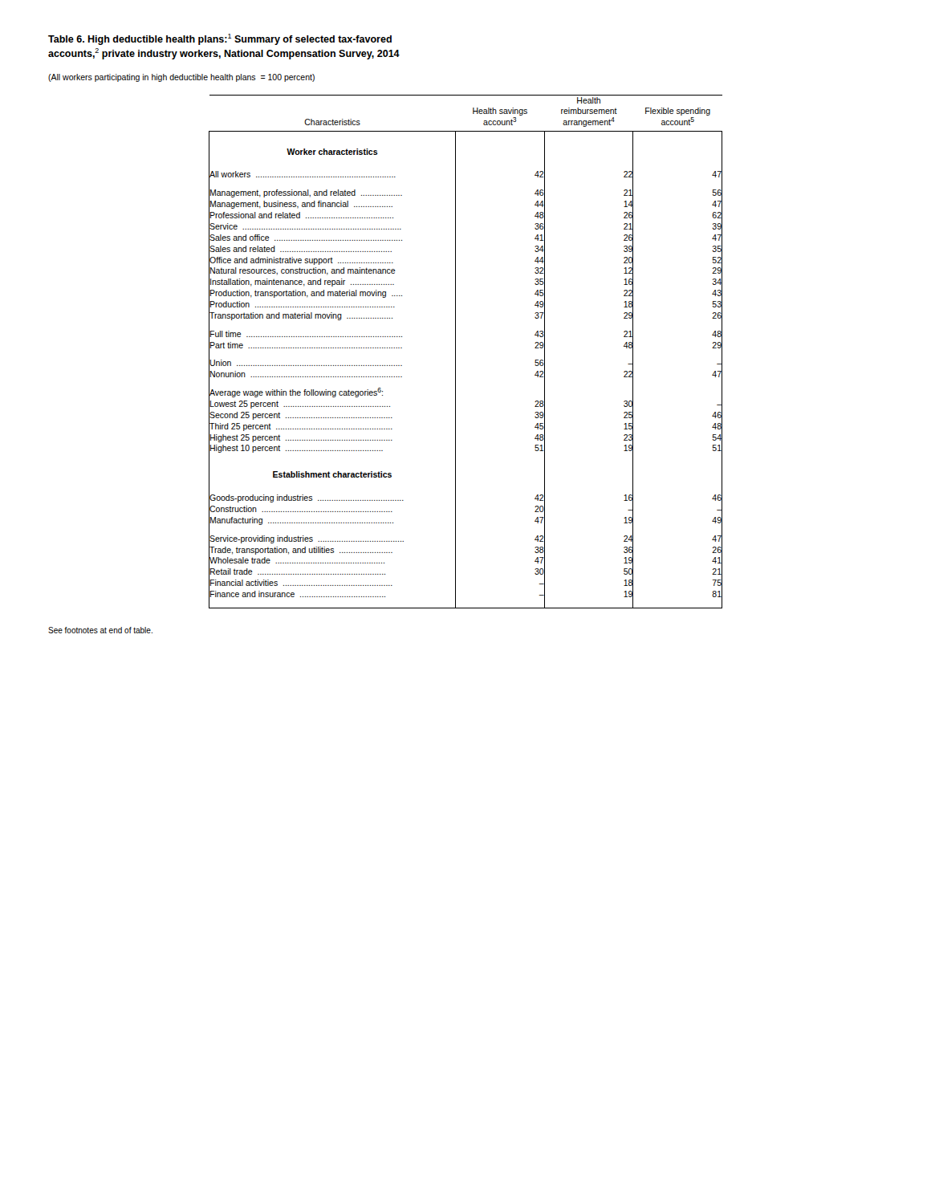Table 6. High deductible health plans:1 Summary of selected tax-favored
accounts,2 private industry workers, National Compensation Survey, 2014
(All workers participating in high deductible health plans = 100 percent)
| Characteristics | Health savings account 3 | Health reimbursement arrangement 4 | Flexible spending account 5 |
| --- | --- | --- | --- |
| Worker characteristics | | | |
| All workers ............................................................ | 42 | 22 | 47 |
| Management, professional, and related .................. | 46 | 21 | 56 |
| Management, business, and financial ................. | 44 | 14 | 47 |
| Professional and related ...................................... | 48 | 26 | 62 |
| Service .................................................................... | 36 | 21 | 39 |
| Sales and office ....................................................... | 41 | 26 | 47 |
| Sales and related ................................................ | 34 | 39 | 35 |
| Office and administrative support ........................ | 44 | 20 | 52 |
| Natural resources, construction, and maintenance | 32 | 12 | 29 |
| Installation, maintenance, and repair ................... | 35 | 16 | 34 |
| Production, transportation, and material moving ..... | 45 | 22 | 43 |
| Production ............................................................ | 49 | 18 | 53 |
| Transportation and material moving .................... | 37 | 29 | 26 |
| Full time ................................................................... | 43 | 21 | 48 |
| Part time .................................................................. | 29 | 48 | 29 |
| Union ....................................................................... | 56 | – | – |
| Nonunion ................................................................. | 42 | 22 | 47 |
| Average wage within the following categories 6 : | | | |
| Lowest 25 percent .............................................. | 28 | 30 | – |
| Second 25 percent .............................................. | 39 | 25 | 46 |
| Third 25 percent .................................................. | 45 | 15 | 48 |
| Highest 25 percent .............................................. | 48 | 23 | 54 |
| Highest 10 percent .......................................... | 51 | 19 | 51 |
| Establishment characteristics | | | |
| Goods-producing industries ..................................... | 42 | 16 | 46 |
| Construction ........................................................ | 20 | – | – |
| Manufacturing ...................................................... | 47 | 19 | 49 |
| Service-providing industries ..................................... | 42 | 24 | 47 |
| Trade, transportation, and utilities ....................... | 38 | 36 | 26 |
| Wholesale trade ............................................... | 47 | 19 | 41 |
| Retail trade ....................................................... | 30 | 50 | 21 |
| Financial activities ............................................... | – | 18 | 75 |
| Finance and insurance ..................................... | – | 19 | 81 |
See footnotes at end of table.